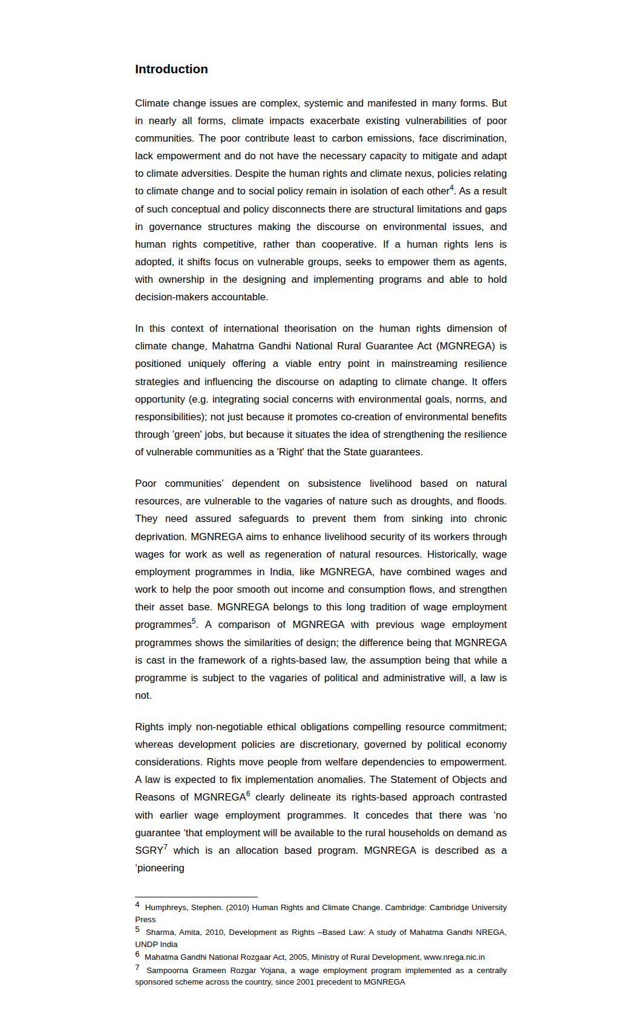Introduction
Climate change issues are complex, systemic and manifested in many forms. But in nearly all forms, climate impacts exacerbate existing vulnerabilities of poor communities. The poor contribute least to carbon emissions, face discrimination, lack empowerment and do not have the necessary capacity to mitigate and adapt to climate adversities. Despite the human rights and climate nexus, policies relating to climate change and to social policy remain in isolation of each other4. As a result of such conceptual and policy disconnects there are structural limitations and gaps in governance structures making the discourse on environmental issues, and human rights competitive, rather than cooperative. If a human rights lens is adopted, it shifts focus on vulnerable groups, seeks to empower them as agents, with ownership in the designing and implementing programs and able to hold decision-makers accountable.
In this context of international theorisation on the human rights dimension of climate change, Mahatma Gandhi National Rural Guarantee Act (MGNREGA) is positioned uniquely offering a viable entry point in mainstreaming resilience strategies and influencing the discourse on adapting to climate change. It offers opportunity (e.g. integrating social concerns with environmental goals, norms, and responsibilities); not just because it promotes co-creation of environmental benefits through 'green' jobs, but because it situates the idea of strengthening the resilience of vulnerable communities as a 'Right' that the State guarantees.
Poor communities’ dependent on subsistence livelihood based on natural resources, are vulnerable to the vagaries of nature such as droughts, and floods. They need assured safeguards to prevent them from sinking into chronic deprivation. MGNREGA aims to enhance livelihood security of its workers through wages for work as well as regeneration of natural resources. Historically, wage employment programmes in India, like MGNREGA, have combined wages and work to help the poor smooth out income and consumption flows, and strengthen their asset base. MGNREGA belongs to this long tradition of wage employment programmes5. A comparison of MGNREGA with previous wage employment programmes shows the similarities of design; the difference being that MGNREGA is cast in the framework of a rights-based law, the assumption being that while a programme is subject to the vagaries of political and administrative will, a law is not.
Rights imply non-negotiable ethical obligations compelling resource commitment; whereas development policies are discretionary, governed by political economy considerations. Rights move people from welfare dependencies to empowerment. A law is expected to fix implementation anomalies. The Statement of Objects and Reasons of MGNREGA6 clearly delineate its rights-based approach contrasted with earlier wage employment programmes. It concedes that there was ‘no guarantee ‘that employment will be available to the rural households on demand as SGRY7 which is an allocation based program. MGNREGA is described as a ‘pioneering
4 Humphreys, Stephen. (2010) Human Rights and Climate Change. Cambridge: Cambridge University Press
5 Sharma, Amita, 2010, Development as Rights –Based Law: A study of Mahatma Gandhi NREGA, UNDP India
6 Mahatma Gandhi National Rozgaar Act, 2005, Ministry of Rural Development, www.nrega.nic.in
7 Sampoorna Grameen Rozgar Yojana, a wage employment program implemented as a centrally sponsored scheme across the country, since 2001 precedent to MGNREGA